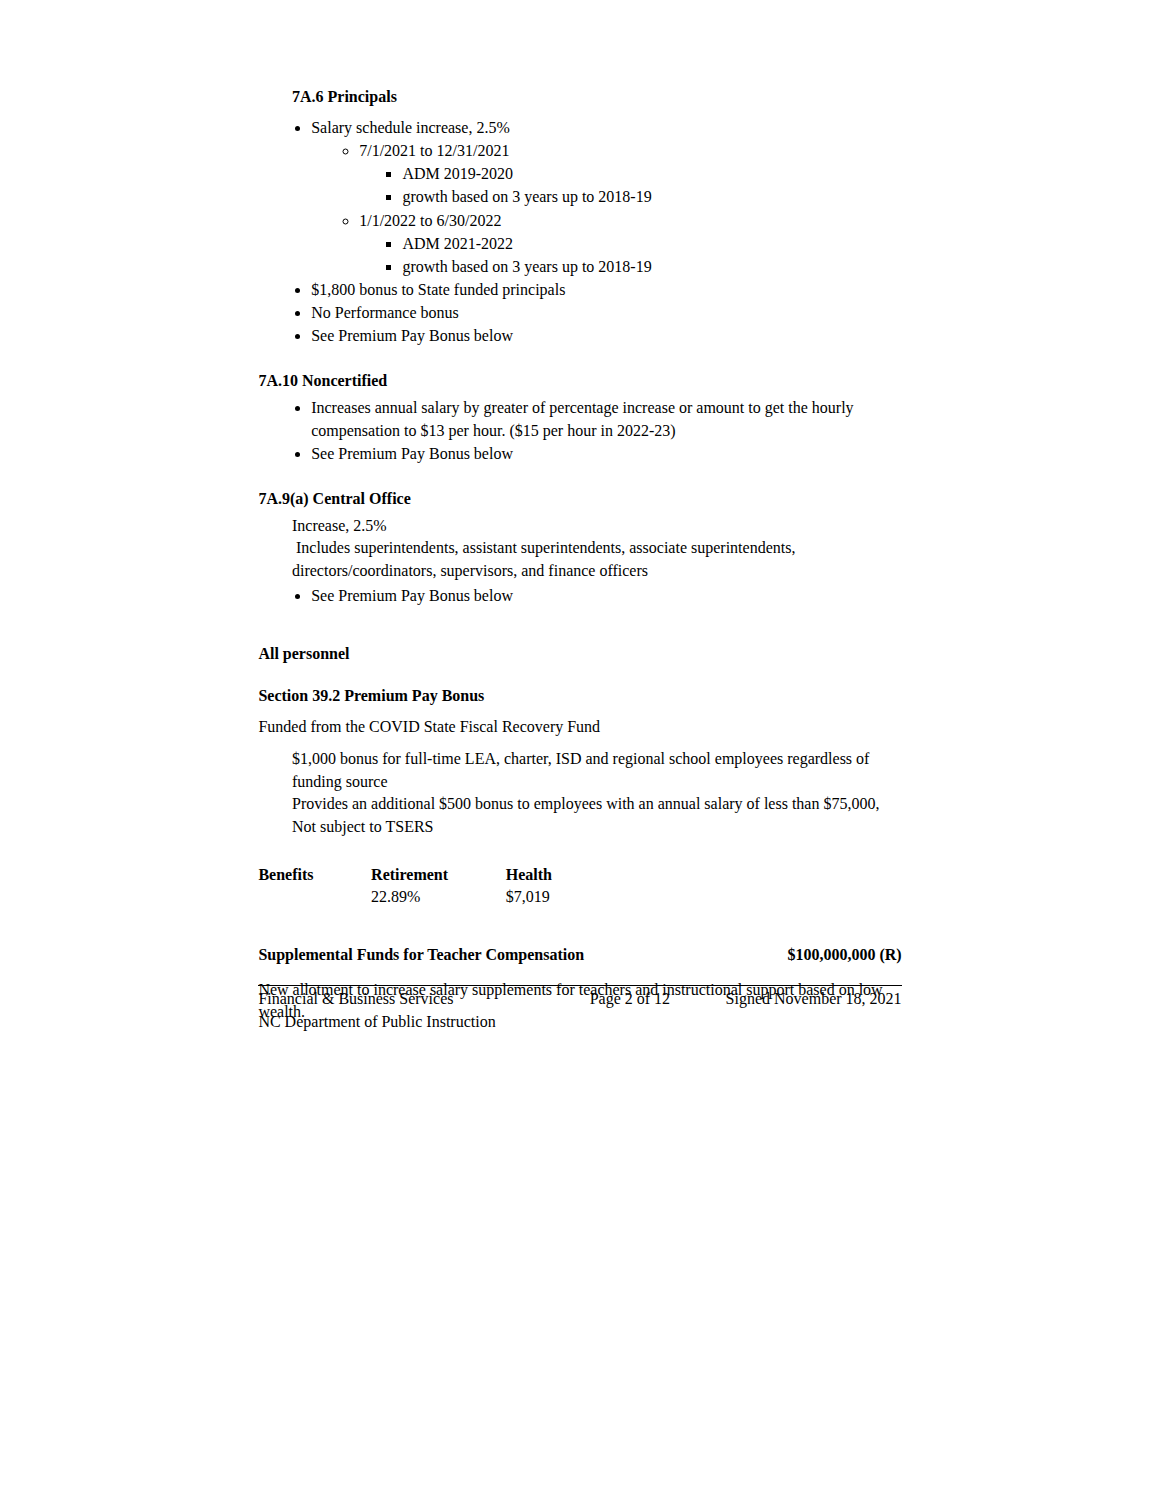7A.6 Principals
Salary schedule increase, 2.5%
7/1/2021 to 12/31/2021
ADM 2019-2020
growth based on 3 years up to 2018-19
1/1/2022 to 6/30/2022
ADM 2021-2022
growth based on 3 years up to 2018-19
$1,800 bonus to State funded principals
No Performance bonus
See Premium Pay Bonus below
7A.10 Noncertified
Increases annual salary by greater of percentage increase or amount to get the hourly compensation to $13 per hour. ($15 per hour in 2022-23)
See Premium Pay Bonus below
7A.9(a) Central Office
Increase, 2.5%
Includes superintendents, assistant superintendents, associate superintendents,
directors/coordinators, supervisors, and finance officers
See Premium Pay Bonus below
All personnel
Section 39.2 Premium Pay Bonus
Funded from the COVID State Fiscal Recovery Fund
$1,000 bonus for full-time LEA, charter, ISD and regional school employees regardless of funding source
Provides an additional $500 bonus to employees with an annual salary of less than $75,000, Not subject to TSERS
| Benefits | Retirement | Health |
| --- | --- | --- |
| | 22.89% | $7,019 |
Supplemental Funds for Teacher Compensation $100,000,000 (R)
New allotment to increase salary supplements for teachers and instructional support based on low wealth.
Financial & Business Services
NC Department of Public Instruction
Page 2 of 12
Signed November 18, 2021